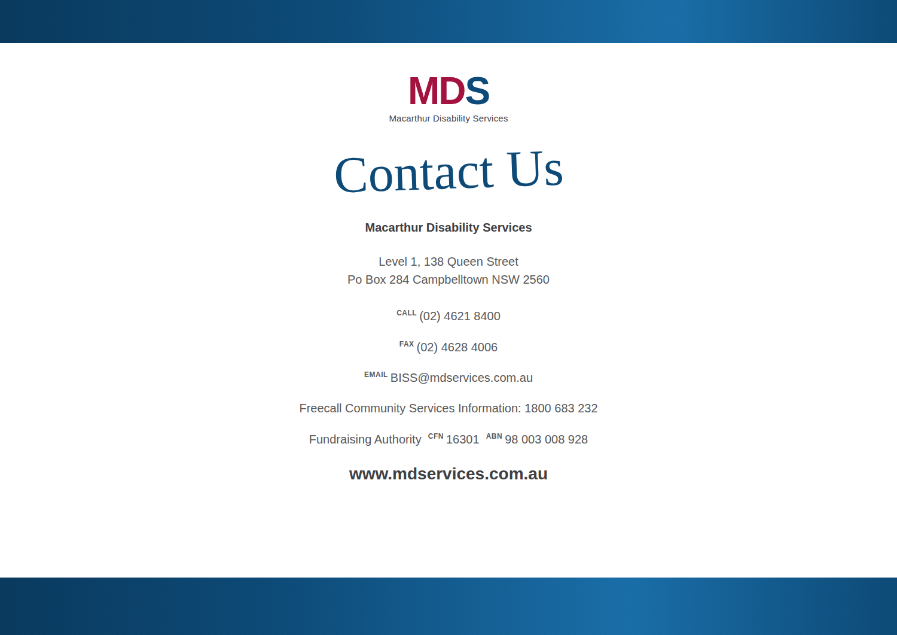MDS Macarthur Disability Services
Contact Us
Macarthur Disability Services
Level 1, 138 Queen Street
Po Box 284 Campbelltown NSW 2560
Call(02) 4621 8400
Fax(02) 4628 4006
Email BISS@mdservices.com.au
Freecall Community Services Information: 1800 683 232
Fundraising Authority CFN16301 ABN98 003 008 928
www.mdservices.com.au